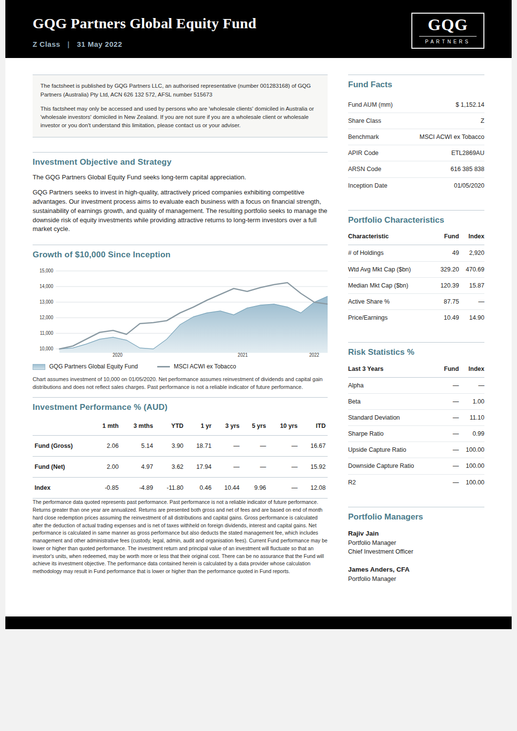GQG Partners Global Equity Fund
Z Class | 31 May 2022
GQG
PARTNERS
The factsheet is published by GQG Partners LLC, an authorised representative (number 001283168) of GQG Partners (Australia) Pty Ltd, ACN 626 132 572, AFSL number 515673
This factsheet may only be accessed and used by persons who are 'wholesale clients' domiciled in Australia or 'wholesale investors' domiciled in New Zealand. If you are not sure if you are a wholesale client or wholesale investor or you don't understand this limitation, please contact us or your adviser.
Investment Objective and Strategy
The GQG Partners Global Equity Fund seeks long-term capital appreciation.
GQG Partners seeks to invest in high-quality, attractively priced companies exhibiting competitive advantages. Our investment process aims to evaluate each business with a focus on financial strength, sustainability of earnings growth, and quality of management. The resulting portfolio seeks to manage the downside risk of equity investments while providing attractive returns to long-term investors over a full market cycle.
Growth of $10,000 Since Inception
15,000 14,000 13,000 12,000 11,000 10,000 2020 2021 2022
GQG Partners Global Equity Fund
MSCI ACWI ex Tobacco
Chart assumes investment of 10,000 on 01/05/2020. Net performance assumes reinvestment of dividends and capital gain distributions and does not reflect sales charges. Past performance is not a reliable indicator of future performance.
Investment Performance % (AUD)
| | 1 mth | 3 mths | YTD | 1 yr | 3 yrs | 5 yrs | 10 yrs | ITD |
| --- | --- | --- | --- | --- | --- | --- | --- | --- |
| Fund (Gross) | 2.06 | 5.14 | 3.90 | 18.71 | — | — | — | 16.67 |
| Fund (Net) | 2.00 | 4.97 | 3.62 | 17.94 | — | — | — | 15.92 |
| Index | -0.85 | -4.89 | -11.80 | 0.46 | 10.44 | 9.96 | — | 12.08 |
The performance data quoted represents past performance. Past performance is not a reliable indicator of future performance. Returns greater than one year are annualized. Returns are presented both gross and net of fees and are based on end of month hard close redemption prices assuming the reinvestment of all distributions and capital gains. Gross performance is calculated after the deduction of actual trading expenses and is net of taxes withheld on foreign dividends, interest and capital gains. Net performance is calculated in same manner as gross performance but also deducts the stated management fee, which includes management and other administrative fees (custody, legal, admin, audit and organisation fees). Current Fund performance may be lower or higher than quoted performance. The investment return and principal value of an investment will fluctuate so that an investor's units, when redeemed, may be worth more or less that their original cost. There can be no assurance that the Fund will achieve its investment objective. The performance data contained herein is calculated by a data provider whose calculation methodology may result in Fund performance that is lower or higher than the performance quoted in Fund reports.
Fund Facts
| Fund AUM (mm) | $ 1,152.14 |
| Share Class | Z |
| Benchmark | MSCI ACWI ex Tobacco |
| APIR Code | ETL2869AU |
| ARSN Code | 616 385 838 |
| Inception Date | 01/05/2020 |
Portfolio Characteristics
| Characteristic | Fund | Index |
| --- | --- | --- |
| # of Holdings | 49 | 2,920 |
| Wtd Avg Mkt Cap ($bn) | 329.20 | 470.69 |
| Median Mkt Cap ($bn) | 120.39 | 15.87 |
| Active Share % | 87.75 | — |
| Price/Earnings | 10.49 | 14.90 |
Risk Statistics %
| Last 3 Years | Fund | Index |
| --- | --- | --- |
| Alpha | — | — |
| Beta | — | 1.00 |
| Standard Deviation | — | 11.10 |
| Sharpe Ratio | — | 0.99 |
| Upside Capture Ratio | — | 100.00 |
| Downside Capture Ratio | — | 100.00 |
| R2 | — | 100.00 |
Portfolio Managers
Rajiv Jain
Portfolio Manager
Chief Investment Officer
James Anders, CFA
Portfolio Manager